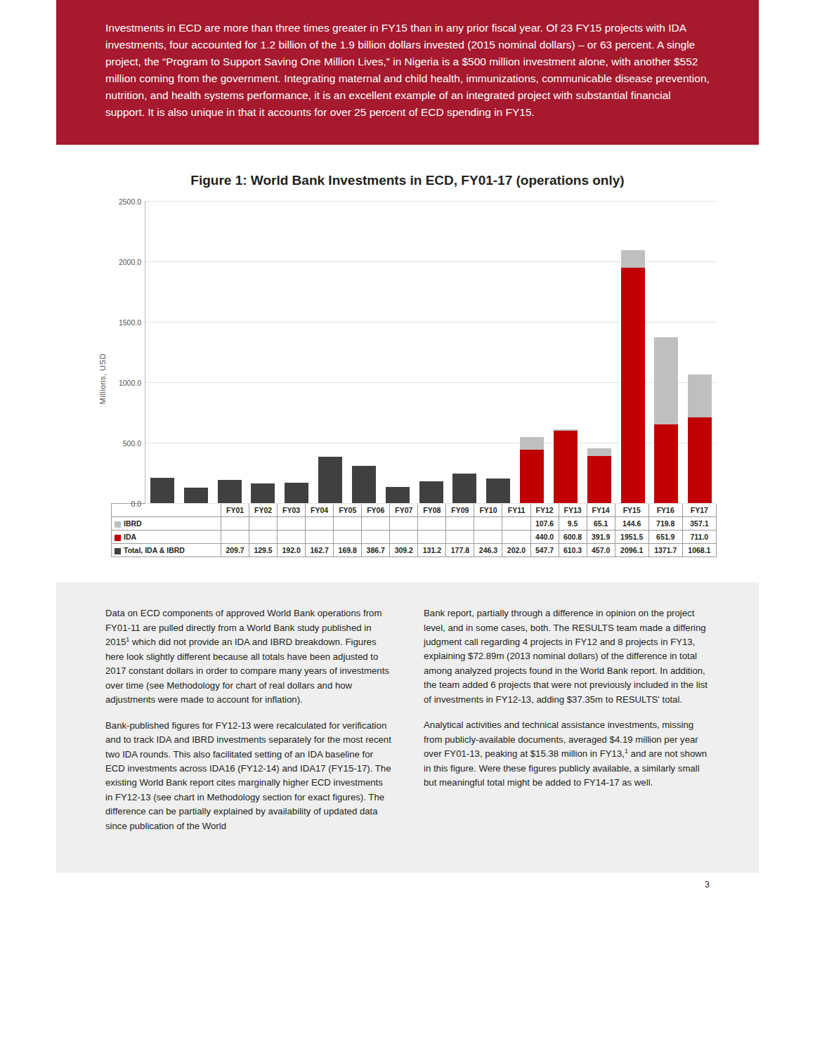Investments in ECD are more than three times greater in FY15 than in any prior fiscal year. Of 23 FY15 projects with IDA investments, four accounted for 1.2 billion of the 1.9 billion dollars invested (2015 nominal dollars) – or 63 percent. A single project, the “Program to Support Saving One Million Lives,” in Nigeria is a $500 million investment alone, with another $552 million coming from the government. Integrating maternal and child health, immunizations, communicable disease prevention, nutrition, and health systems performance, it is an excellent example of an integrated project with substantial financial support. It is also unique in that it accounts for over 25 percent of ECD spending in FY15.
Figure 1: World Bank Investments in ECD, FY01-17 (operations only)
Millions, USD
2500.0
2000.0
1500.0
1000.0
500.0
0.0
| | FY01 | FY02 | FY03 | FY04 | FY05 | FY06 | FY07 | FY08 | FY09 | FY10 | FY11 | FY12 | FY13 | FY14 | FY15 | FY16 | FY17 |
| --- | --- | --- | --- | --- | --- | --- | --- | --- | --- | --- | --- | --- | --- | --- | --- | --- | --- |
| IBRD | | | | | | | | | | | | 107.6 | 9.5 | 65.1 | 144.6 | 719.8 | 357.1 |
| IDA | | | | | | | | | | | | 440.0 | 600.8 | 391.9 | 1951.5 | 651.9 | 711.0 |
| Total, IDA & IBRD | 209.7 | 129.5 | 192.0 | 162.7 | 169.8 | 386.7 | 309.2 | 131.2 | 177.8 | 246.3 | 202.0 | 547.7 | 610.3 | 457.0 | 2096.1 | 1371.7 | 1068.1 |
Data on ECD components of approved World Bank operations from FY01-11 are pulled directly from a World Bank study published in 20151 which did not provide an IDA and IBRD breakdown. Figures here look slightly different because all totals have been adjusted to 2017 constant dollars in order to compare many years of investments over time (see Methodology for chart of real dollars and how adjustments were made to account for inflation).
Bank-published figures for FY12-13 were recalculated for verification and to track IDA and IBRD investments separately for the most recent two IDA rounds. This also facilitated setting of an IDA baseline for ECD investments across IDA16 (FY12-14) and IDA17 (FY15-17). The existing World Bank report cites marginally higher ECD investments in FY12-13 (see chart in Methodology section for exact figures). The difference can be partially explained by availability of updated data since publication of the World
Bank report, partially through a difference in opinion on the project level, and in some cases, both. The RESULTS team made a differing judgment call regarding 4 projects in FY12 and 8 projects in FY13, explaining $72.89m (2013 nominal dollars) of the difference in total among analyzed projects found in the World Bank report. In addition, the team added 6 projects that were not previously included in the list of investments in FY12-13, adding $37.35m to RESULTS' total.
Analytical activities and technical assistance investments, missing from publicly-available documents, averaged $4.19 million per year over FY01-13, peaking at $15.38 million in FY13,1 and are not shown in this figure. Were these figures publicly available, a similarly small but meaningful total might be added to FY14-17 as well.
3